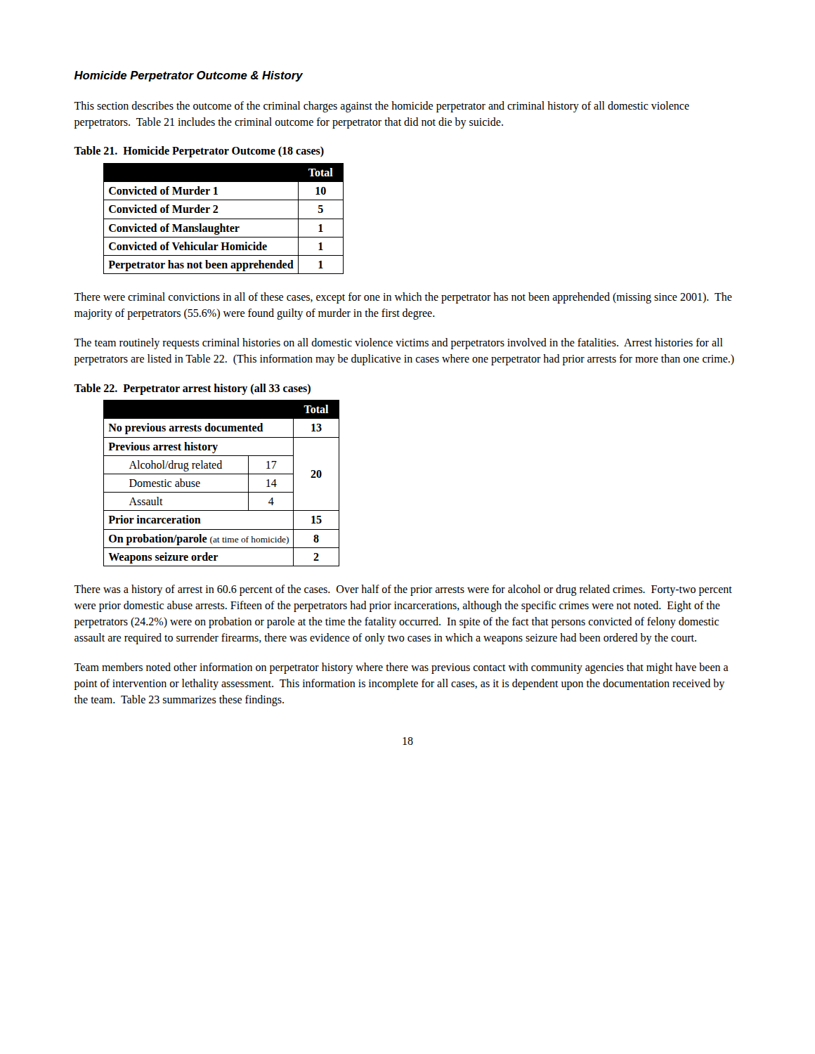Homicide Perpetrator Outcome & History
This section describes the outcome of the criminal charges against the homicide perpetrator and criminal history of all domestic violence perpetrators. Table 21 includes the criminal outcome for perpetrator that did not die by suicide.
Table 21. Homicide Perpetrator Outcome (18 cases)
| | Total |
| Convicted of Murder 1 | 10 |
| Convicted of Murder 2 | 5 |
| Convicted of Manslaughter | 1 |
| Convicted of Vehicular Homicide | 1 |
| Perpetrator has not been apprehended | 1 |
There were criminal convictions in all of these cases, except for one in which the perpetrator has not been apprehended (missing since 2001). The majority of perpetrators (55.6%) were found guilty of murder in the first degree.
The team routinely requests criminal histories on all domestic violence victims and perpetrators involved in the fatalities. Arrest histories for all perpetrators are listed in Table 22. (This information may be duplicative in cases where one perpetrator had prior arrests for more than one crime.)
Table 22. Perpetrator arrest history (all 33 cases)
| | Total |
| No previous arrests documented | 13 |
| Previous arrest history | 20 |
| Alcohol/drug related | 17 |
| Domestic abuse | 14 |
| Assault | 4 |
| Prior incarceration | 15 |
| On probation/parole (at time of homicide) | 8 |
| Weapons seizure order | 2 |
There was a history of arrest in 60.6 percent of the cases. Over half of the prior arrests were for alcohol or drug related crimes. Forty-two percent were prior domestic abuse arrests. Fifteen of the perpetrators had prior incarcerations, although the specific crimes were not noted. Eight of the perpetrators (24.2%) were on probation or parole at the time the fatality occurred. In spite of the fact that persons convicted of felony domestic assault are required to surrender firearms, there was evidence of only two cases in which a weapons seizure had been ordered by the court.
Team members noted other information on perpetrator history where there was previous contact with community agencies that might have been a point of intervention or lethality assessment. This information is incomplete for all cases, as it is dependent upon the documentation received by the team. Table 23 summarizes these findings.
18